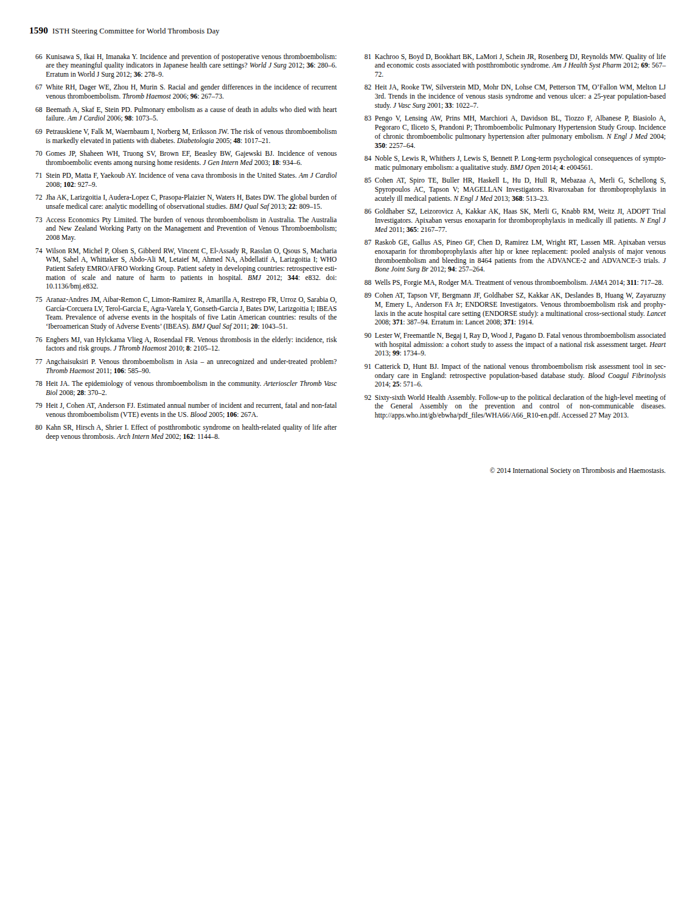1590 ISTH Steering Committee for World Thrombosis Day
66 Kunisawa S, Ikai H, Imanaka Y. Incidence and prevention of postoperative venous thromboembolism: are they meaningful quality indicators in Japanese health care settings? World J Surg 2012; 36: 280–6. Erratum in World J Surg 2012; 36: 278–9.
67 White RH, Dager WE, Zhou H, Murin S. Racial and gender differences in the incidence of recurrent venous thromboembolism. Thromb Haemost 2006; 96: 267–73.
68 Beemath A, Skaf E, Stein PD. Pulmonary embolism as a cause of death in adults who died with heart failure. Am J Cardiol 2006; 98: 1073–5.
69 Petrauskiene V, Falk M, Waernbaum I, Norberg M, Eriksson JW. The risk of venous thromboembolism is markedly elevated in patients with diabetes. Diabetologia 2005; 48: 1017–21.
70 Gomes JP, Shaheen WH, Truong SV, Brown EF, Beasley BW, Gajewski BJ. Incidence of venous thromboembolic events among nursing home residents. J Gen Intern Med 2003; 18: 934–6.
71 Stein PD, Matta F, Yaekoub AY. Incidence of vena cava thrombosis in the United States. Am J Cardiol 2008; 102: 927–9.
72 Jha AK, Larizgoitia I, Audera-Lopez C, Prasopa-Plaizier N, Waters H, Bates DW. The global burden of unsafe medical care: analytic modelling of observational studies. BMJ Qual Saf 2013; 22: 809–15.
73 Access Economics Pty Limited. The burden of venous thromboembolism in Australia. The Australia and New Zealand Working Party on the Management and Prevention of Venous Thromboembolism; 2008 May.
74 Wilson RM, Michel P, Olsen S, Gibberd RW, Vincent C, El-Assady R, Rasslan O, Qsous S, Macharia WM, Sahel A, Whittaker S, Abdo-Ali M, Letaief M, Ahmed NA, Abdellatif A, Larizgoitia I; WHO Patient Safety EMRO/AFRO Working Group. Patient safety in developing countries: retrospective estimation of scale and nature of harm to patients in hospital. BMJ 2012; 344: e832. doi: 10.1136/bmj.e832.
75 Aranaz-Andres JM, Aibar-Remon C, Limon-Ramirez R, Amarilla A, Restrepo FR, Urroz O, Sarabia O, García-Corcuera LV, Terol-Garcia E, Agra-Varela Y, Gonseth-Garcia J, Bates DW, Larizgoitia I; IBEAS Team. Prevalence of adverse events in the hospitals of five Latin American countries: results of the ‘Iberoamerican Study of Adverse Events’ (IBEAS). BMJ Qual Saf 2011; 20: 1043–51.
76 Engbers MJ, van Hylckama Vlieg A, Rosendaal FR. Venous thrombosis in the elderly: incidence, risk factors and risk groups. J Thromb Haemost 2010; 8: 2105–12.
77 Angchaisuksiri P. Venous thromboembolism in Asia – an unrecognized and under-treated problem? Thromb Haemost 2011; 106: 585–90.
78 Heit JA. The epidemiology of venous thromboembolism in the community. Arterioscler Thromb Vasc Biol 2008; 28: 370–2.
79 Heit J, Cohen AT, Anderson FJ. Estimated annual number of incident and recurrent, fatal and non-fatal venous thromboembolism (VTE) events in the US. Blood 2005; 106: 267A.
80 Kahn SR, Hirsch A, Shrier I. Effect of postthrombotic syndrome on health-related quality of life after deep venous thrombosis. Arch Intern Med 2002; 162: 1144–8.
81 Kachroo S, Boyd D, Bookhart BK, LaMori J, Schein JR, Rosenberg DJ, Reynolds MW. Quality of life and economic costs associated with postthrombotic syndrome. Am J Health Syst Pharm 2012; 69: 567–72.
82 Heit JA, Rooke TW, Silverstein MD, Mohr DN, Lohse CM, Petterson TM, O’Fallon WM, Melton LJ 3rd. Trends in the incidence of venous stasis syndrome and venous ulcer: a 25-year population-based study. J Vasc Surg 2001; 33: 1022–7.
83 Pengo V, Lensing AW, Prins MH, Marchiori A, Davidson BL, Tiozzo F, Albanese P, Biasiolo A, Pegoraro C, Iliceto S, Prandoni P; Thromboembolic Pulmonary Hypertension Study Group. Incidence of chronic thromboembolic pulmonary hypertension after pulmonary embolism. N Engl J Med 2004; 350: 2257–64.
84 Noble S, Lewis R, Whithers J, Lewis S, Bennett P. Long-term psychological consequences of symptomatic pulmonary embolism: a qualitative study. BMJ Open 2014; 4: e004561.
85 Cohen AT, Spiro TE, Buller HR, Haskell L, Hu D, Hull R, Mebazaa A, Merli G, Schellong S, Spyropoulos AC, Tapson V; MAGELLAN Investigators. Rivaroxaban for thromboprophylaxis in acutely ill medical patients. N Engl J Med 2013; 368: 513–23.
86 Goldhaber SZ, Leizorovicz A, Kakkar AK, Haas SK, Merli G, Knabb RM, Weitz JI, ADOPT Trial Investigators. Apixaban versus enoxaparin for thromboprophylaxis in medically ill patients. N Engl J Med 2011; 365: 2167–77.
87 Raskob GE, Gallus AS, Pineo GF, Chen D, Ramirez LM, Wright RT, Lassen MR. Apixaban versus enoxaparin for thromboprophylaxis after hip or knee replacement: pooled analysis of major venous thromboembolism and bleeding in 8464 patients from the ADVANCE-2 and ADVANCE-3 trials. J Bone Joint Surg Br 2012; 94: 257–264.
88 Wells PS, Forgie MA, Rodger MA. Treatment of venous thromboembolism. JAMA 2014; 311: 717–28.
89 Cohen AT, Tapson VF, Bergmann JF, Goldhaber SZ, Kakkar AK, Deslandes B, Huang W, Zayaruzny M, Emery L, Anderson FA Jr; ENDORSE Investigators. Venous thromboembolism risk and prophylaxis in the acute hospital care setting (ENDORSE study): a multinational cross-sectional study. Lancet 2008; 371: 387–94. Erratum in: Lancet 2008; 371: 1914.
90 Lester W, Freemantle N, Begaj I, Ray D, Wood J, Pagano D. Fatal venous thromboembolism associated with hospital admission: a cohort study to assess the impact of a national risk assessment target. Heart 2013; 99: 1734–9.
91 Catterick D, Hunt BJ. Impact of the national venous thromboembolism risk assessment tool in secondary care in England: retrospective population-based database study. Blood Coagul Fibrinolysis 2014; 25: 571–6.
92 Sixty-sixth World Health Assembly. Follow-up to the political declaration of the high-level meeting of the General Assembly on the prevention and control of non-communicable diseases. http://apps.who.int/gb/ebwha/pdf_files/WHA66/A66_R10-en.pdf. Accessed 27 May 2013.
© 2014 International Society on Thrombosis and Haemostasis.